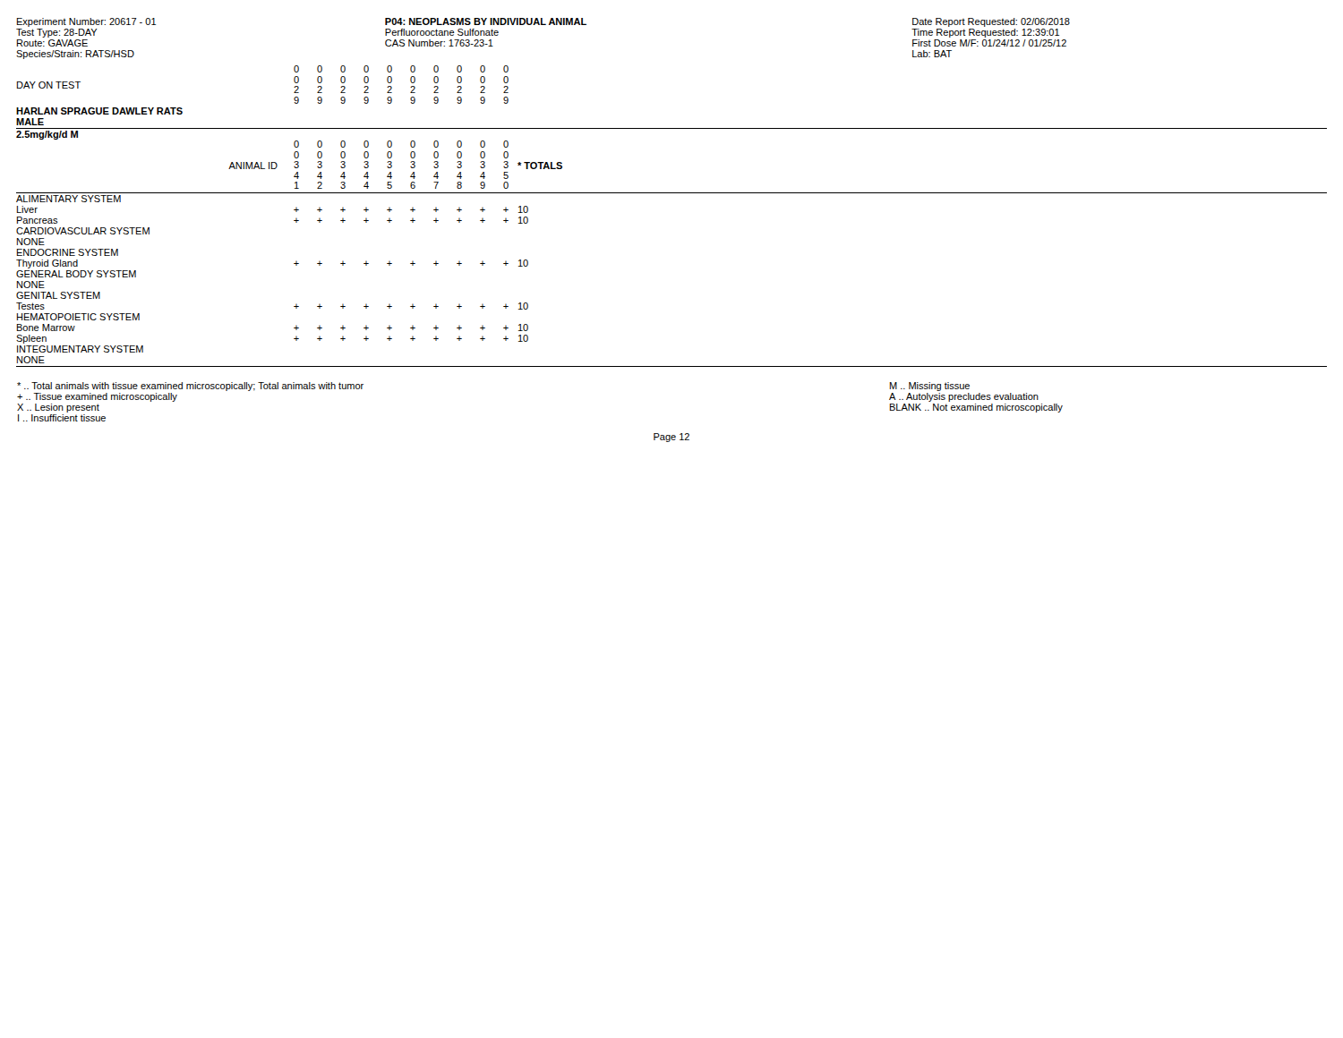| Experiment Number: 20617 - 01 | P04: NEOPLASMS BY INDIVIDUAL ANIMAL | Date Report Requested: 02/06/2018 |
| Test Type: 28-DAY | Perfluorooctane Sulfonate | Time Report Requested: 12:39:01 |
| Route: GAVAGE | CAS Number: 1763-23-1 | First Dose M/F: 01/24/12 / 01/25/12 |
| Species/Strain: RATS/HSD | | Lab: BAT |
| DAY ON TEST | 0 0 2 9 | 0 0 2 9 | 0 0 2 9 | 0 0 2 9 | 0 0 2 9 | 0 0 2 9 | 0 0 2 9 | 0 0 2 9 | 0 0 2 9 | 0 0 2 9 | |
| HARLAN SPRAGUE DAWLEY RATS MALE | |
| 2.5mg/kg/d M | |
| ANIMAL ID | 0 0 3 4 1 | 0 0 3 4 2 | 0 0 3 4 3 | 0 0 3 4 4 | 0 0 3 4 5 | 0 0 3 4 6 | 0 0 3 4 7 | 0 0 3 4 8 | 0 0 3 4 9 | 0 0 3 5 0 | * TOTALS |
| ALIMENTARY SYSTEM |
| Liver | + | + | + | + | + | + | + | + | + | + | 10 |
| Pancreas | + | + | + | + | + | + | + | + | + | + | 10 |
| CARDIOVASCULAR SYSTEM |
| NONE | |
| ENDOCRINE SYSTEM |
| Thyroid Gland | + | + | + | + | + | + | + | + | + | + | 10 |
| GENERAL BODY SYSTEM |
| NONE | |
| GENITAL SYSTEM |
| Testes | + | + | + | + | + | + | + | + | + | + | 10 |
| HEMATOPOIETIC SYSTEM |
| Bone Marrow | + | + | + | + | + | + | + | + | + | + | 10 |
| Spleen | + | + | + | + | + | + | + | + | + | + | 10 |
| INTEGUMENTARY SYSTEM |
| NONE | |
| * .. Total animals with tissue examined microscopically; Total animals with tumor + .. Tissue examined microscopically X .. Lesion present I .. Insufficient tissue | M .. Missing tissue A .. Autolysis precludes evaluation BLANK .. Not examined microscopically |
Page 12